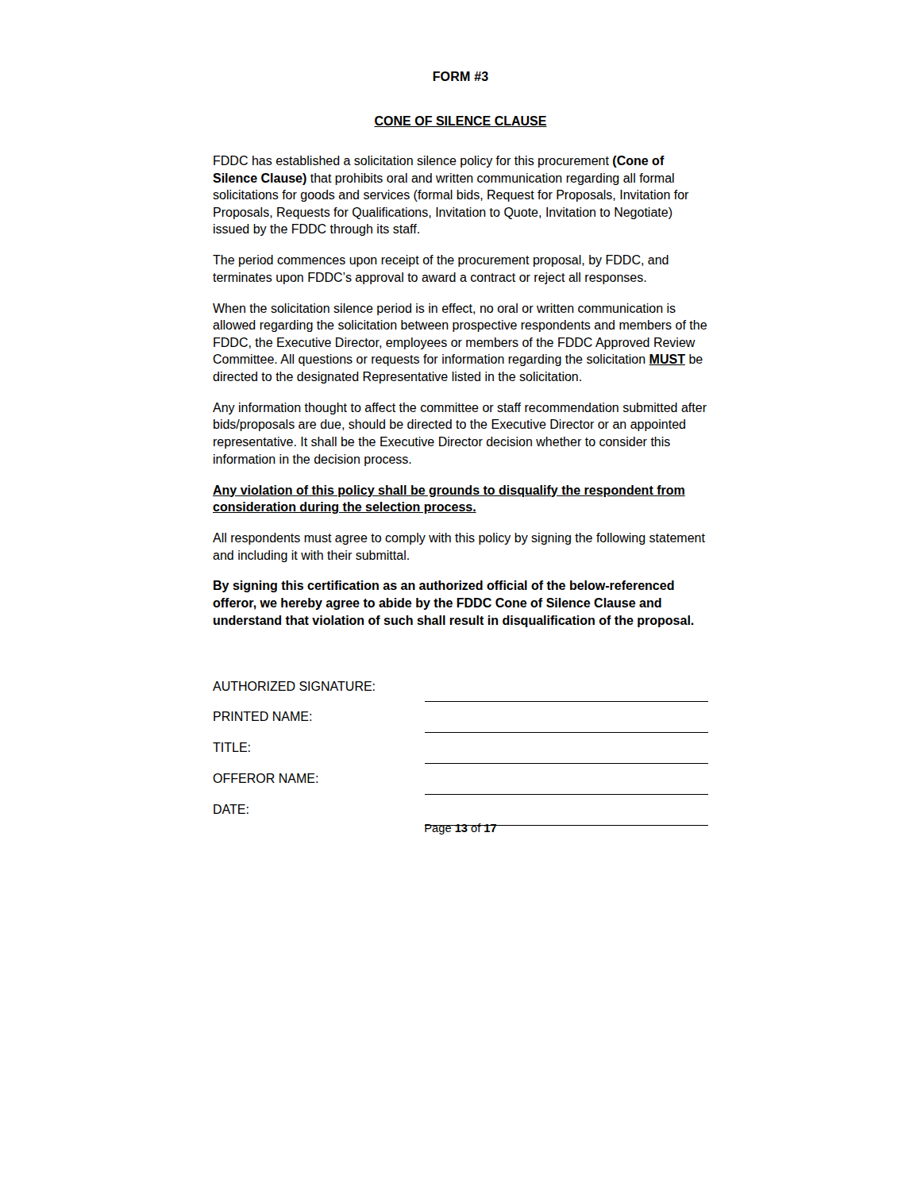FORM #3
CONE OF SILENCE CLAUSE
FDDC has established a solicitation silence policy for this procurement (Cone of Silence Clause) that prohibits oral and written communication regarding all formal solicitations for goods and services (formal bids, Request for Proposals, Invitation for Proposals, Requests for Qualifications, Invitation to Quote, Invitation to Negotiate) issued by the FDDC through its staff.
The period commences upon receipt of the procurement proposal, by FDDC, and terminates upon FDDC’s approval to award a contract or reject all responses.
When the solicitation silence period is in effect, no oral or written communication is allowed regarding the solicitation between prospective respondents and members of the FDDC, the Executive Director, employees or members of the FDDC Approved Review Committee. All questions or requests for information regarding the solicitation MUST be directed to the designated Representative listed in the solicitation.
Any information thought to affect the committee or staff recommendation submitted after bids/proposals are due, should be directed to the Executive Director or an appointed representative. It shall be the Executive Director decision whether to consider this information in the decision process.
Any violation of this policy shall be grounds to disqualify the respondent from consideration during the selection process.
All respondents must agree to comply with this policy by signing the following statement and including it with their submittal.
By signing this certification as an authorized official of the below-referenced offeror, we hereby agree to abide by the FDDC Cone of Silence Clause and understand that violation of such shall result in disqualification of the proposal.
| AUTHORIZED SIGNATURE: | | |
| PRINTED NAME: | | |
| TITLE: | | |
| OFFEROR NAME: | | |
| DATE: | | |
Page 13 of 17